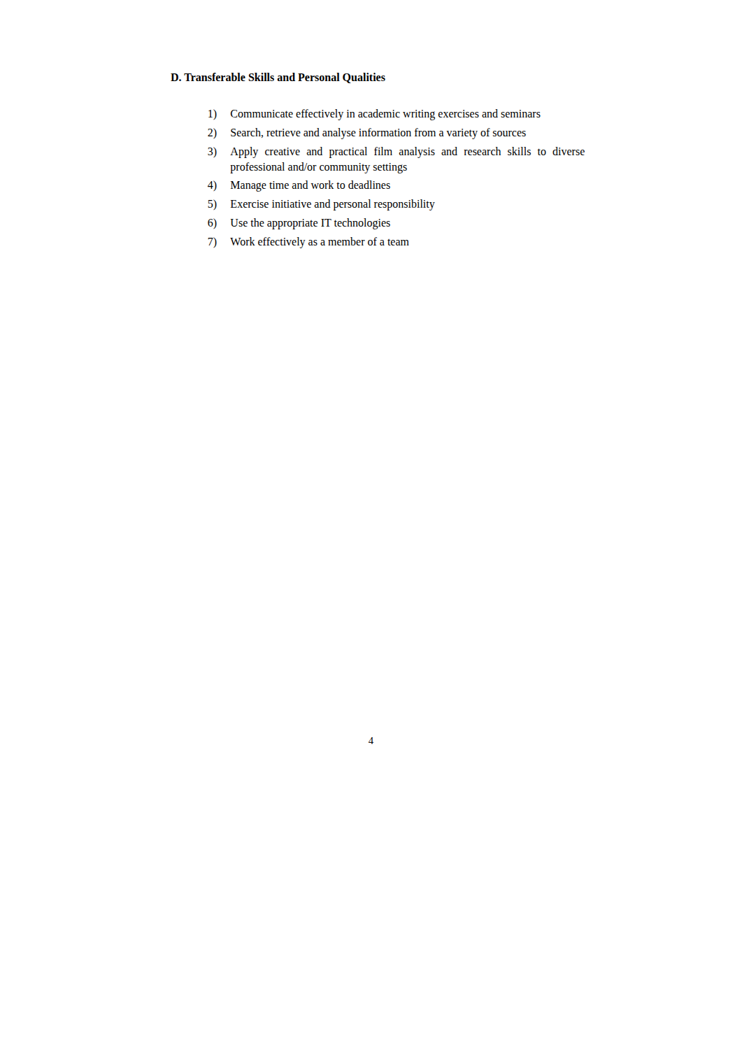D. Transferable Skills and Personal Qualities
Communicate effectively in academic writing exercises and seminars
Search, retrieve and analyse information from a variety of sources
Apply creative and practical film analysis and research skills to diverse professional and/or community settings
Manage time and work to deadlines
Exercise initiative and personal responsibility
Use the appropriate IT technologies
Work effectively as a member of a team
4